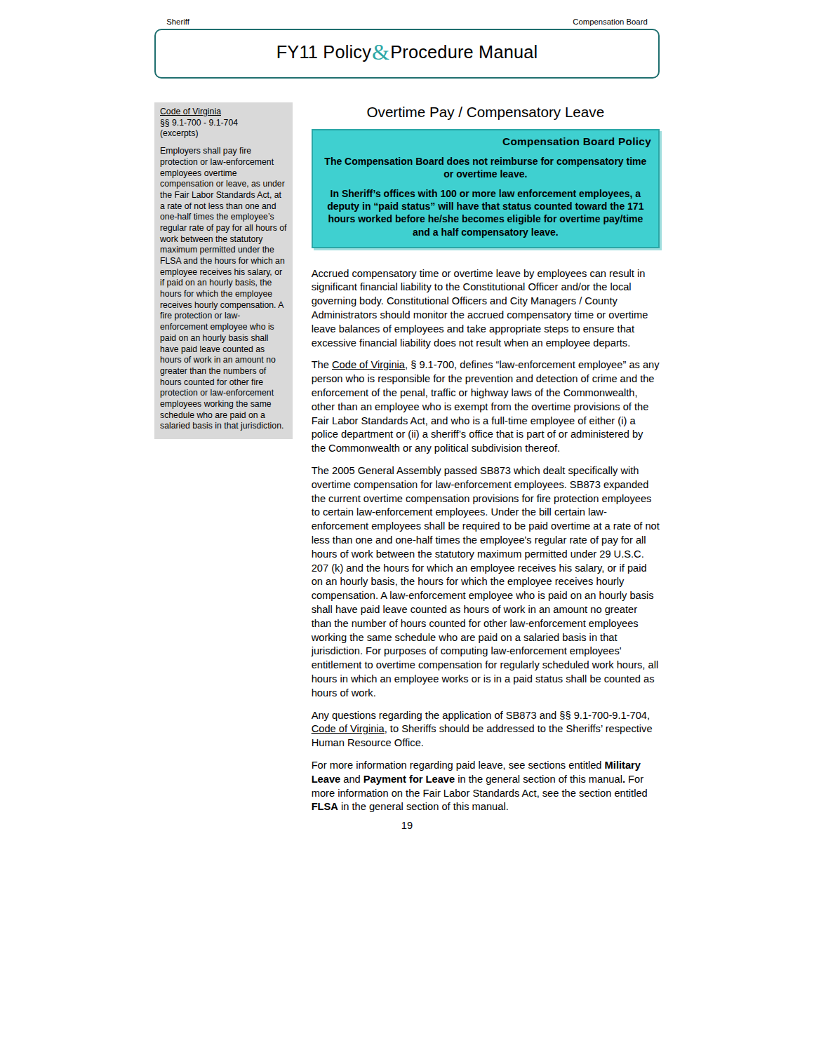Sheriff Compensation Board
FY11 Policy&Procedure Manual
Code of Virginia
§§ 9.1-700 - 9.1-704
(excerpts)
Employers shall pay fire protection or law-enforcement employees overtime compensation or leave, as under the Fair Labor Standards Act, at a rate of not less than one and one-half times the employee’s regular rate of pay for all hours of work between the statutory maximum permitted under the FLSA and the hours for which an employee receives his salary, or if paid on an hourly basis, the hours for which the employee receives hourly compensation. A fire protection or law-enforcement employee who is paid on an hourly basis shall have paid leave counted as hours of work in an amount no greater than the numbers of hours counted for other fire protection or law-enforcement employees working the same schedule who are paid on a salaried basis in that jurisdiction.
Overtime Pay / Compensatory Leave
Compensation Board Policy
The Compensation Board does not reimburse for compensatory time or overtime leave.
In Sheriff’s offices with 100 or more law enforcement employees, a deputy in “paid status” will have that status counted toward the 171 hours worked before he/she becomes eligible for overtime pay/time and a half compensatory leave.
Accrued compensatory time or overtime leave by employees can result in significant financial liability to the Constitutional Officer and/or the local governing body. Constitutional Officers and City Managers / County Administrators should monitor the accrued compensatory time or overtime leave balances of employees and take appropriate steps to ensure that excessive financial liability does not result when an employee departs.
The Code of Virginia, § 9.1-700, defines “law-enforcement employee” as any person who is responsible for the prevention and detection of crime and the enforcement of the penal, traffic or highway laws of the Commonwealth, other than an employee who is exempt from the overtime provisions of the Fair Labor Standards Act, and who is a full-time employee of either (i) a police department or (ii) a sheriff’s office that is part of or administered by the Commonwealth or any political subdivision thereof.
The 2005 General Assembly passed SB873 which dealt specifically with overtime compensation for law-enforcement employees. SB873 expanded the current overtime compensation provisions for fire protection employees to certain law-enforcement employees. Under the bill certain law-enforcement employees shall be required to be paid overtime at a rate of not less than one and one-half times the employee's regular rate of pay for all hours of work between the statutory maximum permitted under 29 U.S.C. 207 (k) and the hours for which an employee receives his salary, or if paid on an hourly basis, the hours for which the employee receives hourly compensation. A law-enforcement employee who is paid on an hourly basis shall have paid leave counted as hours of work in an amount no greater than the number of hours counted for other law-enforcement employees working the same schedule who are paid on a salaried basis in that jurisdiction. For purposes of computing law-enforcement employees' entitlement to overtime compensation for regularly scheduled work hours, all hours in which an employee works or is in a paid status shall be counted as hours of work.
Any questions regarding the application of SB873 and §§ 9.1-700-9.1-704, Code of Virginia, to Sheriffs should be addressed to the Sheriffs’ respective Human Resource Office.
For more information regarding paid leave, see sections entitled Military Leave and Payment for Leave in the general section of this manual. For more information on the Fair Labor Standards Act, see the section entitled FLSA in the general section of this manual.
19